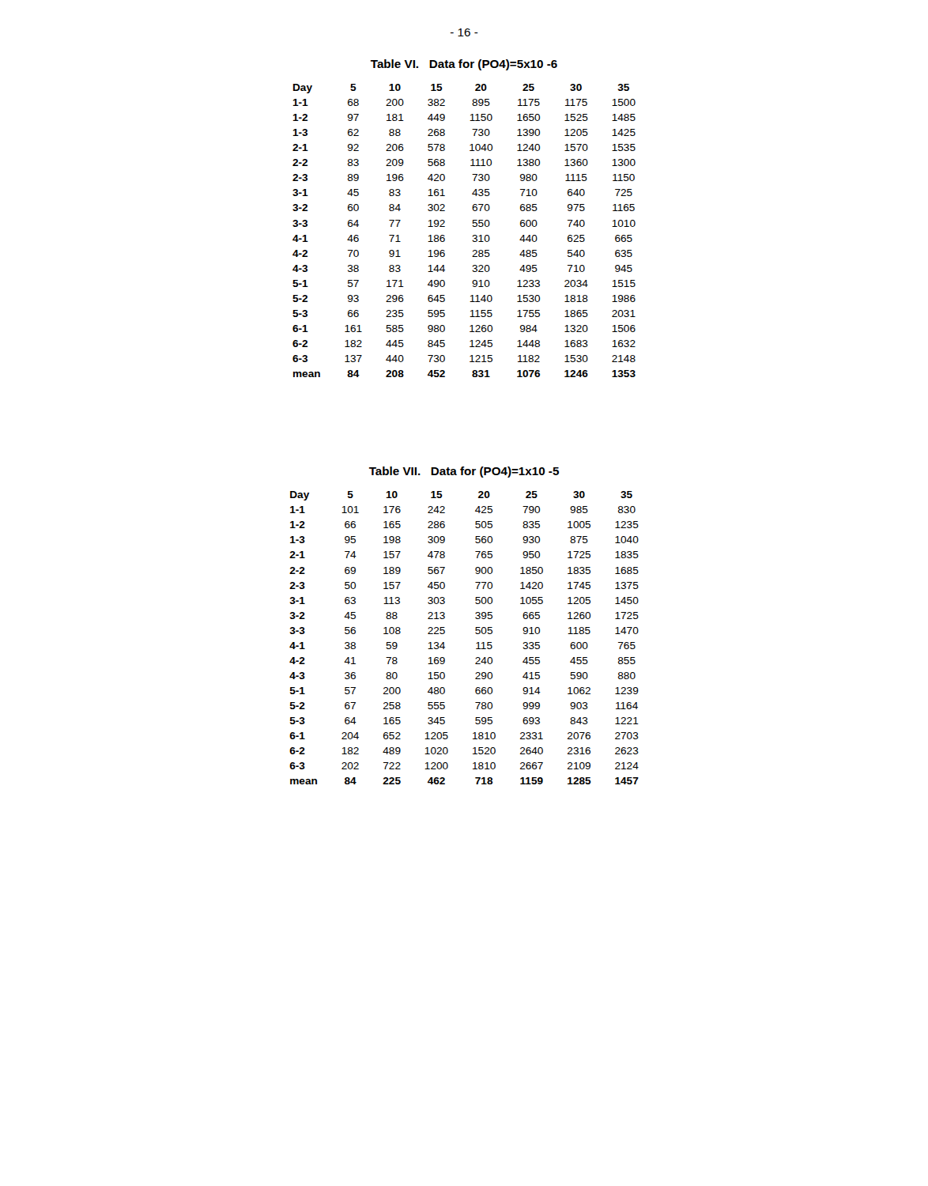- 16 -
Table VI. Data for (PO4)=5x10 -6
| Day | 5 | 10 | 15 | 20 | 25 | 30 | 35 |
| --- | --- | --- | --- | --- | --- | --- | --- |
| 1-1 | 68 | 200 | 382 | 895 | 1175 | 1175 | 1500 |
| 1-2 | 97 | 181 | 449 | 1150 | 1650 | 1525 | 1485 |
| 1-3 | 62 | 88 | 268 | 730 | 1390 | 1205 | 1425 |
| 2-1 | 92 | 206 | 578 | 1040 | 1240 | 1570 | 1535 |
| 2-2 | 83 | 209 | 568 | 1110 | 1380 | 1360 | 1300 |
| 2-3 | 89 | 196 | 420 | 730 | 980 | 1115 | 1150 |
| 3-1 | 45 | 83 | 161 | 435 | 710 | 640 | 725 |
| 3-2 | 60 | 84 | 302 | 670 | 685 | 975 | 1165 |
| 3-3 | 64 | 77 | 192 | 550 | 600 | 740 | 1010 |
| 4-1 | 46 | 71 | 186 | 310 | 440 | 625 | 665 |
| 4-2 | 70 | 91 | 196 | 285 | 485 | 540 | 635 |
| 4-3 | 38 | 83 | 144 | 320 | 495 | 710 | 945 |
| 5-1 | 57 | 171 | 490 | 910 | 1233 | 2034 | 1515 |
| 5-2 | 93 | 296 | 645 | 1140 | 1530 | 1818 | 1986 |
| 5-3 | 66 | 235 | 595 | 1155 | 1755 | 1865 | 2031 |
| 6-1 | 161 | 585 | 980 | 1260 | 984 | 1320 | 1506 |
| 6-2 | 182 | 445 | 845 | 1245 | 1448 | 1683 | 1632 |
| 6-3 | 137 | 440 | 730 | 1215 | 1182 | 1530 | 2148 |
| mean | 84 | 208 | 452 | 831 | 1076 | 1246 | 1353 |
Table VII. Data for (PO4)=1x10 -5
| Day | 5 | 10 | 15 | 20 | 25 | 30 | 35 |
| --- | --- | --- | --- | --- | --- | --- | --- |
| 1-1 | 101 | 176 | 242 | 425 | 790 | 985 | 830 |
| 1-2 | 66 | 165 | 286 | 505 | 835 | 1005 | 1235 |
| 1-3 | 95 | 198 | 309 | 560 | 930 | 875 | 1040 |
| 2-1 | 74 | 157 | 478 | 765 | 950 | 1725 | 1835 |
| 2-2 | 69 | 189 | 567 | 900 | 1850 | 1835 | 1685 |
| 2-3 | 50 | 157 | 450 | 770 | 1420 | 1745 | 1375 |
| 3-1 | 63 | 113 | 303 | 500 | 1055 | 1205 | 1450 |
| 3-2 | 45 | 88 | 213 | 395 | 665 | 1260 | 1725 |
| 3-3 | 56 | 108 | 225 | 505 | 910 | 1185 | 1470 |
| 4-1 | 38 | 59 | 134 | 115 | 335 | 600 | 765 |
| 4-2 | 41 | 78 | 169 | 240 | 455 | 455 | 855 |
| 4-3 | 36 | 80 | 150 | 290 | 415 | 590 | 880 |
| 5-1 | 57 | 200 | 480 | 660 | 914 | 1062 | 1239 |
| 5-2 | 67 | 258 | 555 | 780 | 999 | 903 | 1164 |
| 5-3 | 64 | 165 | 345 | 595 | 693 | 843 | 1221 |
| 6-1 | 204 | 652 | 1205 | 1810 | 2331 | 2076 | 2703 |
| 6-2 | 182 | 489 | 1020 | 1520 | 2640 | 2316 | 2623 |
| 6-3 | 202 | 722 | 1200 | 1810 | 2667 | 2109 | 2124 |
| mean | 84 | 225 | 462 | 718 | 1159 | 1285 | 1457 |